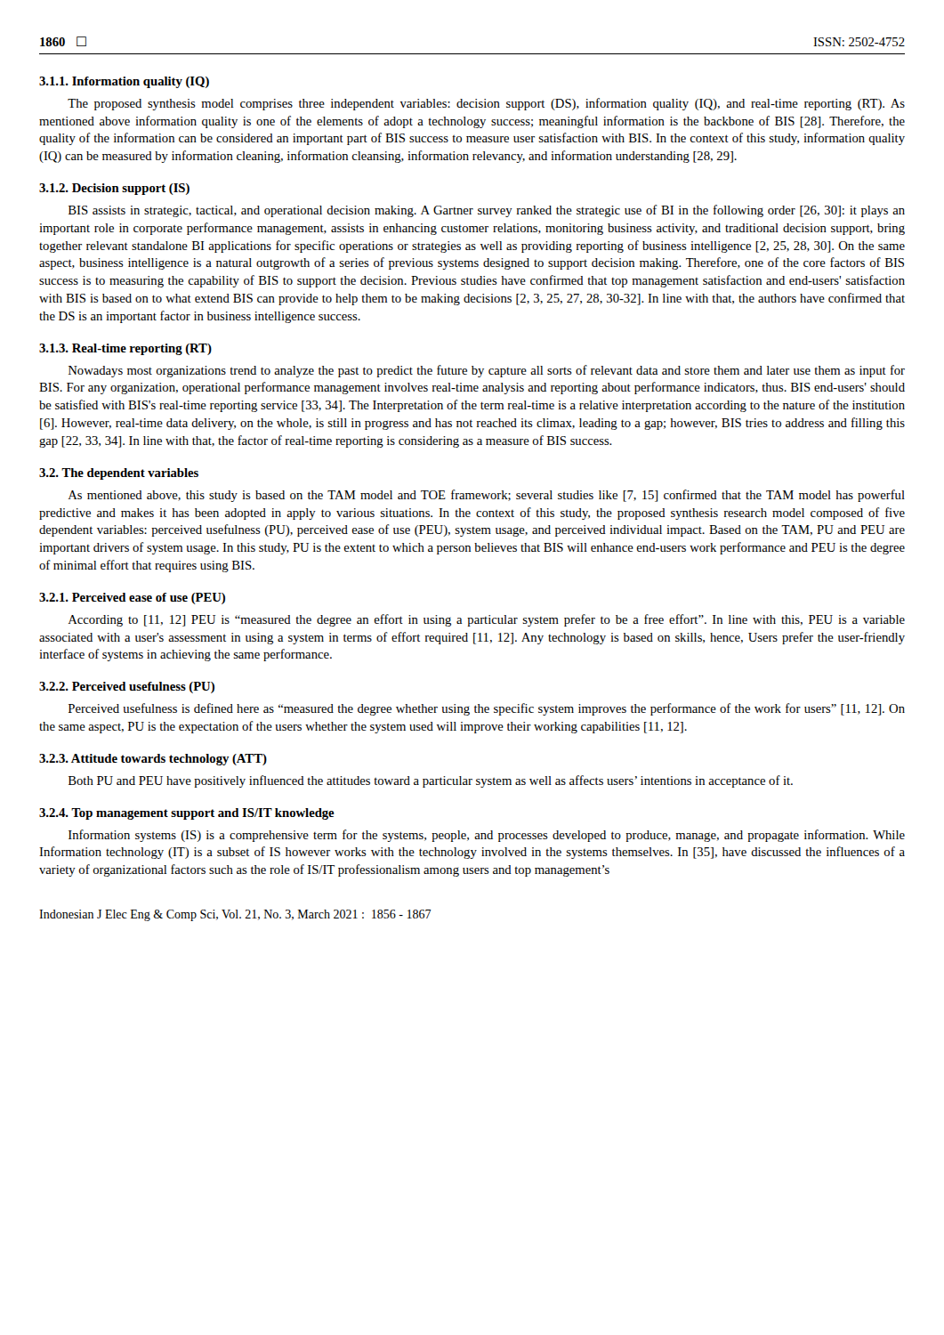1860☐ ISSN: 2502-4752
3.1.1. Information quality (IQ)
The proposed synthesis model comprises three independent variables: decision support (DS), information quality (IQ), and real-time reporting (RT). As mentioned above information quality is one of the elements of adopt a technology success; meaningful information is the backbone of BIS [28]. Therefore, the quality of the information can be considered an important part of BIS success to measure user satisfaction with BIS. In the context of this study, information quality (IQ) can be measured by information cleaning, information cleansing, information relevancy, and information understanding [28, 29].
3.1.2. Decision support (IS)
BIS assists in strategic, tactical, and operational decision making. A Gartner survey ranked the strategic use of BI in the following order [26, 30]: it plays an important role in corporate performance management, assists in enhancing customer relations, monitoring business activity, and traditional decision support, bring together relevant standalone BI applications for specific operations or strategies as well as providing reporting of business intelligence [2, 25, 28, 30]. On the same aspect, business intelligence is a natural outgrowth of a series of previous systems designed to support decision making. Therefore, one of the core factors of BIS success is to measuring the capability of BIS to support the decision. Previous studies have confirmed that top management satisfaction and end-users' satisfaction with BIS is based on to what extend BIS can provide to help them to be making decisions [2, 3, 25, 27, 28, 30-32]. In line with that, the authors have confirmed that the DS is an important factor in business intelligence success.
3.1.3. Real-time reporting (RT)
Nowadays most organizations trend to analyze the past to predict the future by capture all sorts of relevant data and store them and later use them as input for BIS. For any organization, operational performance management involves real-time analysis and reporting about performance indicators, thus. BIS end-users' should be satisfied with BIS's real-time reporting service [33, 34]. The Interpretation of the term real-time is a relative interpretation according to the nature of the institution [6]. However, real-time data delivery, on the whole, is still in progress and has not reached its climax, leading to a gap; however, BIS tries to address and filling this gap [22, 33, 34]. In line with that, the factor of real-time reporting is considering as a measure of BIS success.
3.2. The dependent variables
As mentioned above, this study is based on the TAM model and TOE framework; several studies like [7, 15] confirmed that the TAM model has powerful predictive and makes it has been adopted in apply to various situations. In the context of this study, the proposed synthesis research model composed of five dependent variables: perceived usefulness (PU), perceived ease of use (PEU), system usage, and perceived individual impact. Based on the TAM, PU and PEU are important drivers of system usage. In this study, PU is the extent to which a person believes that BIS will enhance end-users work performance and PEU is the degree of minimal effort that requires using BIS.
3.2.1. Perceived ease of use (PEU)
According to [11, 12] PEU is “measured the degree an effort in using a particular system prefer to be a free effort”. In line with this, PEU is a variable associated with a user's assessment in using a system in terms of effort required [11, 12]. Any technology is based on skills, hence, Users prefer the user-friendly interface of systems in achieving the same performance.
3.2.2. Perceived usefulness (PU)
Perceived usefulness is defined here as “measured the degree whether using the specific system improves the performance of the work for users” [11, 12]. On the same aspect, PU is the expectation of the users whether the system used will improve their working capabilities [11, 12].
3.2.3. Attitude towards technology (ATT)
Both PU and PEU have positively influenced the attitudes toward a particular system as well as affects users’ intentions in acceptance of it.
3.2.4. Top management support and IS/IT knowledge
Information systems (IS) is a comprehensive term for the systems, people, and processes developed to produce, manage, and propagate information. While Information technology (IT) is a subset of IS however works with the technology involved in the systems themselves. In [35], have discussed the influences of a variety of organizational factors such as the role of IS/IT professionalism among users and top management’s
Indonesian J Elec Eng & Comp Sci, Vol. 21, No. 3, March 2021 : 1856 - 1867